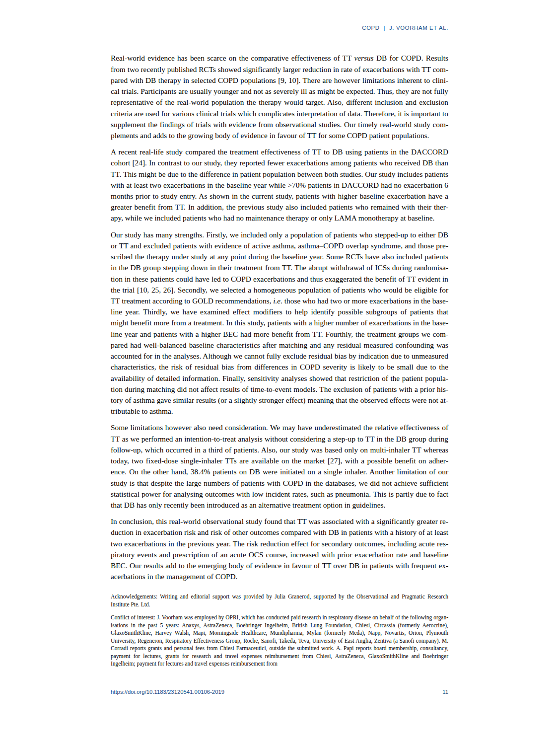COPD | J. VOORHAM ET AL.
Real-world evidence has been scarce on the comparative effectiveness of TT versus DB for COPD. Results from two recently published RCTs showed significantly larger reduction in rate of exacerbations with TT compared with DB therapy in selected COPD populations [9, 10]. There are however limitations inherent to clinical trials. Participants are usually younger and not as severely ill as might be expected. Thus, they are not fully representative of the real-world population the therapy would target. Also, different inclusion and exclusion criteria are used for various clinical trials which complicates interpretation of data. Therefore, it is important to supplement the findings of trials with evidence from observational studies. Our timely real-world study complements and adds to the growing body of evidence in favour of TT for some COPD patient populations.
A recent real-life study compared the treatment effectiveness of TT to DB using patients in the DACCORD cohort [24]. In contrast to our study, they reported fewer exacerbations among patients who received DB than TT. This might be due to the difference in patient population between both studies. Our study includes patients with at least two exacerbations in the baseline year while >70% patients in DACCORD had no exacerbation 6 months prior to study entry. As shown in the current study, patients with higher baseline exacerbation have a greater benefit from TT. In addition, the previous study also included patients who remained with their therapy, while we included patients who had no maintenance therapy or only LAMA monotherapy at baseline.
Our study has many strengths. Firstly, we included only a population of patients who stepped-up to either DB or TT and excluded patients with evidence of active asthma, asthma–COPD overlap syndrome, and those prescribed the therapy under study at any point during the baseline year. Some RCTs have also included patients in the DB group stepping down in their treatment from TT. The abrupt withdrawal of ICSs during randomisation in these patients could have led to COPD exacerbations and thus exaggerated the benefit of TT evident in the trial [10, 25, 26]. Secondly, we selected a homogeneous population of patients who would be eligible for TT treatment according to GOLD recommendations, i.e. those who had two or more exacerbations in the baseline year. Thirdly, we have examined effect modifiers to help identify possible subgroups of patients that might benefit more from a treatment. In this study, patients with a higher number of exacerbations in the baseline year and patients with a higher BEC had more benefit from TT. Fourthly, the treatment groups we compared had well-balanced baseline characteristics after matching and any residual measured confounding was accounted for in the analyses. Although we cannot fully exclude residual bias by indication due to unmeasured characteristics, the risk of residual bias from differences in COPD severity is likely to be small due to the availability of detailed information. Finally, sensitivity analyses showed that restriction of the patient population during matching did not affect results of time-to-event models. The exclusion of patients with a prior history of asthma gave similar results (or a slightly stronger effect) meaning that the observed effects were not attributable to asthma.
Some limitations however also need consideration. We may have underestimated the relative effectiveness of TT as we performed an intention-to-treat analysis without considering a step-up to TT in the DB group during follow-up, which occurred in a third of patients. Also, our study was based only on multi-inhaler TT whereas today, two fixed-dose single-inhaler TTs are available on the market [27], with a possible benefit on adherence. On the other hand, 38.4% patients on DB were initiated on a single inhaler. Another limitation of our study is that despite the large numbers of patients with COPD in the databases, we did not achieve sufficient statistical power for analysing outcomes with low incident rates, such as pneumonia. This is partly due to fact that DB has only recently been introduced as an alternative treatment option in guidelines.
In conclusion, this real-world observational study found that TT was associated with a significantly greater reduction in exacerbation risk and risk of other outcomes compared with DB in patients with a history of at least two exacerbations in the previous year. The risk reduction effect for secondary outcomes, including acute respiratory events and prescription of an acute OCS course, increased with prior exacerbation rate and baseline BEC. Our results add to the emerging body of evidence in favour of TT over DB in patients with frequent exacerbations in the management of COPD.
Acknowledgements: Writing and editorial support was provided by Julia Granerod, supported by the Observational and Pragmatic Research Institute Pte. Ltd.
Conflict of interest: J. Voorham was employed by OPRI, which has conducted paid research in respiratory disease on behalf of the following organisations in the past 5 years: Anaxys, AstraZeneca, Boehringer Ingelheim, British Lung Foundation, Chiesi, Circassia (formerly Aerocrine), GlaxoSmithKline, Harvey Walsh, Mapi, Morningside Healthcare, Mundipharma, Mylan (formerly Meda), Napp, Novartis, Orion, Plymouth University, Regeneron, Respiratory Effectiveness Group, Roche, Sanofi, Takeda, Teva, University of East Anglia, Zentiva (a Sanofi company). M. Corradi reports grants and personal fees from Chiesi Farmaceutici, outside the submitted work. A. Papi reports board membership, consultancy, payment for lectures, grants for research and travel expenses reimbursement from Chiesi, AstraZeneca, GlaxoSmithKline and Boehringer Ingelheim; payment for lectures and travel expenses reimbursement from
https://doi.org/10.1183/23120541.00106-2019 11